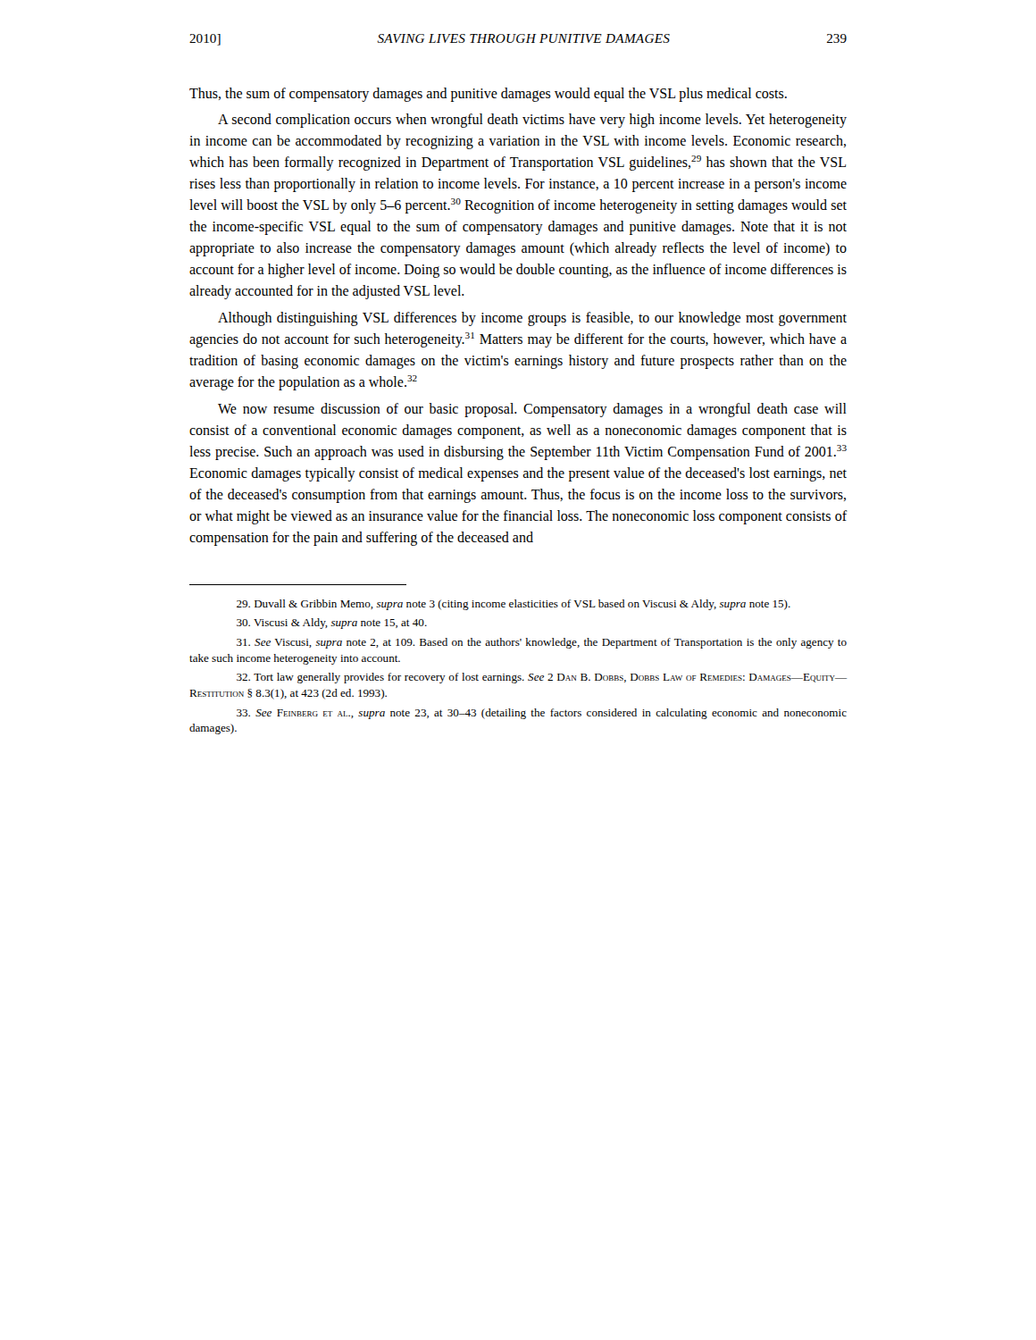2010] Saving Lives Through Punitive Damages 239
Thus, the sum of compensatory damages and punitive damages would equal the VSL plus medical costs.
A second complication occurs when wrongful death victims have very high income levels. Yet heterogeneity in income can be accommodated by recognizing a variation in the VSL with income levels. Economic research, which has been formally recognized in Department of Transportation VSL guidelines,29 has shown that the VSL rises less than proportionally in relation to income levels. For instance, a 10 percent increase in a person's income level will boost the VSL by only 5–6 percent.30 Recognition of income heterogeneity in setting damages would set the income-specific VSL equal to the sum of compensatory damages and punitive damages. Note that it is not appropriate to also increase the compensatory damages amount (which already reflects the level of income) to account for a higher level of income. Doing so would be double counting, as the influence of income differences is already accounted for in the adjusted VSL level.
Although distinguishing VSL differences by income groups is feasible, to our knowledge most government agencies do not account for such heterogeneity.31 Matters may be different for the courts, however, which have a tradition of basing economic damages on the victim's earnings history and future prospects rather than on the average for the population as a whole.32
We now resume discussion of our basic proposal. Compensatory damages in a wrongful death case will consist of a conventional economic damages component, as well as a noneconomic damages component that is less precise. Such an approach was used in disbursing the September 11th Victim Compensation Fund of 2001.33 Economic damages typically consist of medical expenses and the present value of the deceased's lost earnings, net of the deceased's consumption from that earnings amount. Thus, the focus is on the income loss to the survivors, or what might be viewed as an insurance value for the financial loss. The noneconomic loss component consists of compensation for the pain and suffering of the deceased and
29. Duvall & Gribbin Memo, supra note 3 (citing income elasticities of VSL based on Viscusi & Aldy, supra note 15).
30. Viscusi & Aldy, supra note 15, at 40.
31. See Viscusi, supra note 2, at 109. Based on the authors' knowledge, the Department of Transportation is the only agency to take such income heterogeneity into account.
32. Tort law generally provides for recovery of lost earnings. See 2 Dan B. Dobbs, Dobbs Law of Remedies: Damages—Equity—Restitution § 8.3(1), at 423 (2d ed. 1993).
33. See Feinberg et al., supra note 23, at 30–43 (detailing the factors considered in calculating economic and noneconomic damages).